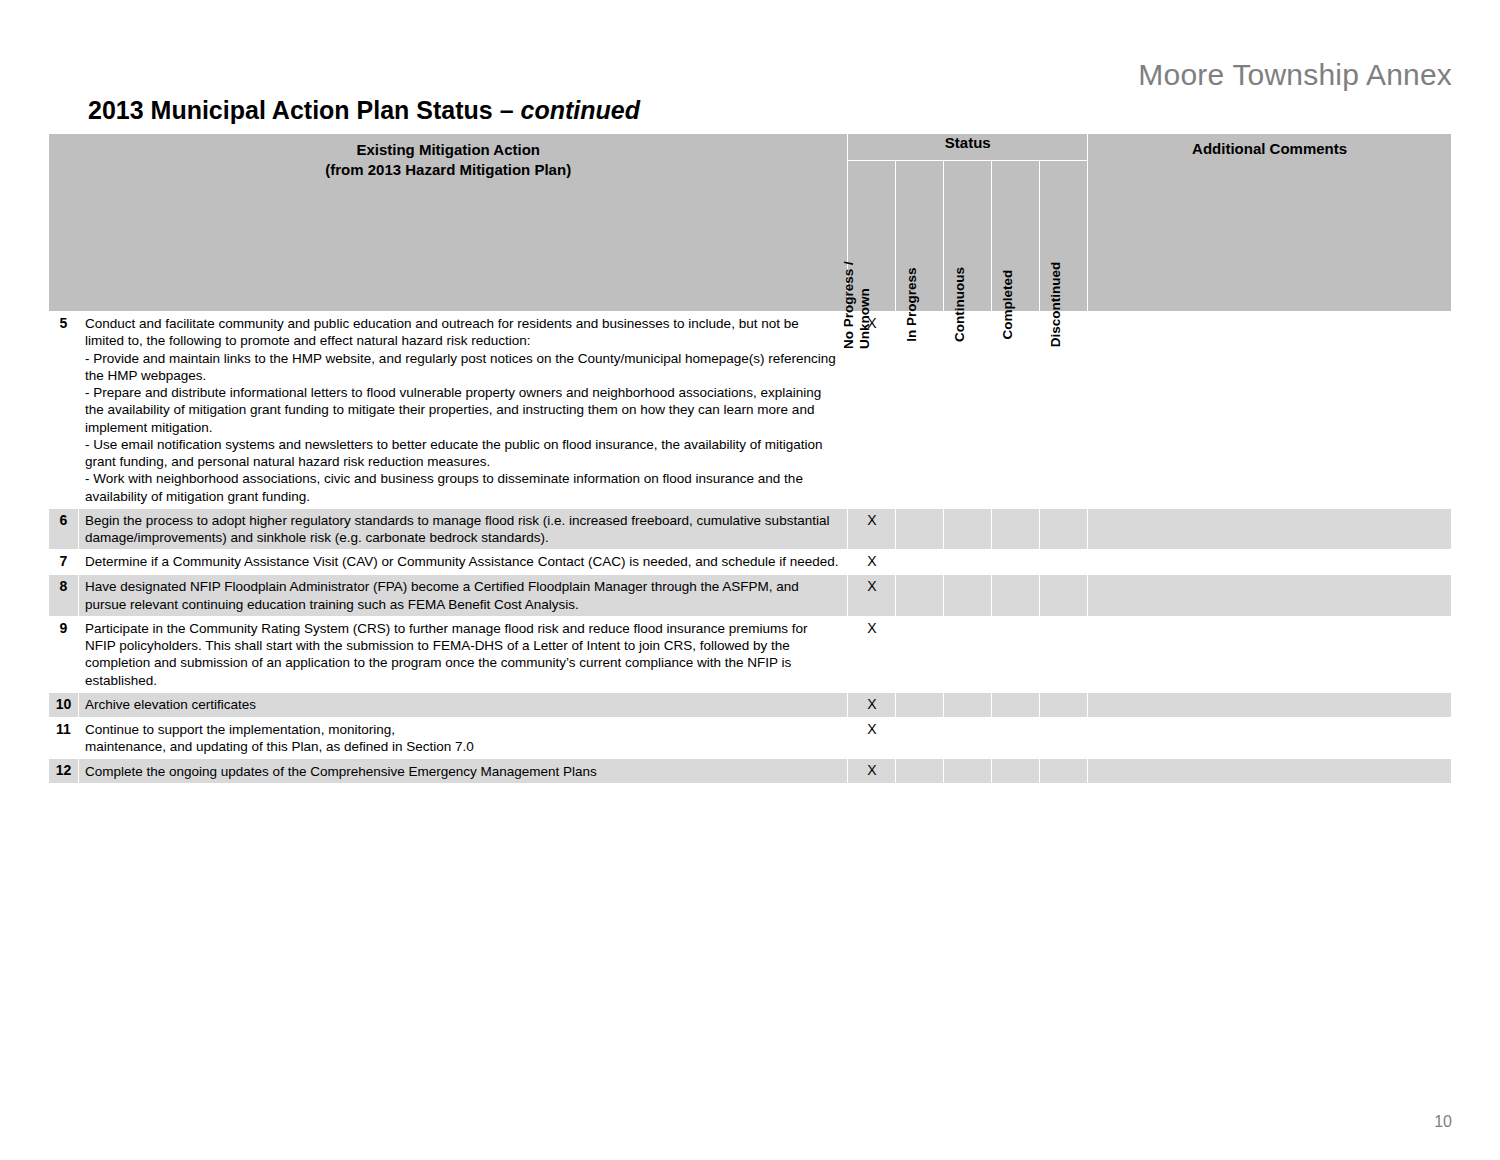Moore Township Annex
2013 Municipal Action Plan Status – continued
| Existing Mitigation Action (from 2013 Hazard Mitigation Plan) | Status | Additional Comments |
| --- | --- | --- |
| No Progress / Unknown | In Progress | Continuous | Completed | Discontinued |
| 5 | Conduct and facilitate community and public education and outreach for residents and businesses to include, but not be limited to, the following to promote and effect natural hazard risk reduction: - Provide and maintain links to the HMP website, and regularly post notices on the County/municipal homepage(s) referencing the HMP webpages. - Prepare and distribute informational letters to flood vulnerable property owners and neighborhood associations, explaining the availability of mitigation grant funding to mitigate their properties, and instructing them on how they can learn more and implement mitigation. - Use email notification systems and newsletters to better educate the public on flood insurance, the availability of mitigation grant funding, and personal natural hazard risk reduction measures. - Work with neighborhood associations, civic and business groups to disseminate information on flood insurance and the availability of mitigation grant funding. | X | | | | | |
| 6 | Begin the process to adopt higher regulatory standards to manage flood risk (i.e. increased freeboard, cumulative substantial damage/improvements) and sinkhole risk (e.g. carbonate bedrock standards). | X | | | | | |
| 7 | Determine if a Community Assistance Visit (CAV) or Community Assistance Contact (CAC) is needed, and schedule if needed. | X | | | | | |
| 8 | Have designated NFIP Floodplain Administrator (FPA) become a Certified Floodplain Manager through the ASFPM, and pursue relevant continuing education training such as FEMA Benefit Cost Analysis. | X | | | | | |
| 9 | Participate in the Community Rating System (CRS) to further manage flood risk and reduce flood insurance premiums for NFIP policyholders. This shall start with the submission to FEMA-DHS of a Letter of Intent to join CRS, followed by the completion and submission of an application to the program once the community’s current compliance with the NFIP is established. | X | | | | | |
| 10 | Archive elevation certificates | X | | | | | |
| 11 | Continue to support the implementation, monitoring, maintenance, and updating of this Plan, as defined in Section 7.0 | X | | | | | |
| 12 | Complete the ongoing updates of the Comprehensive Emergency Management Plans | X | | | | | |
10